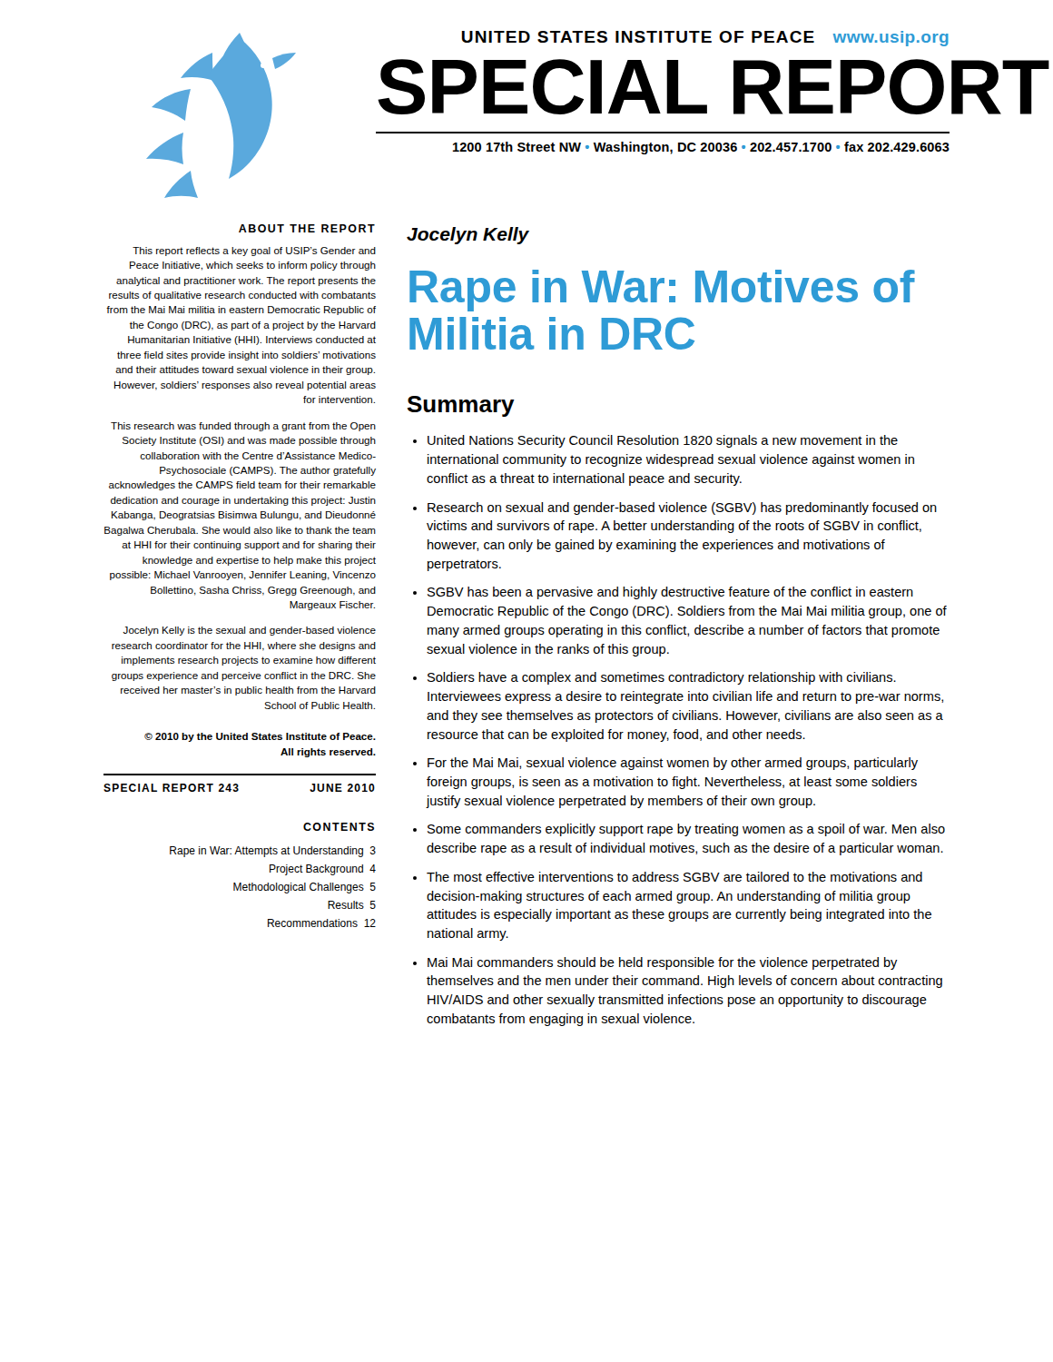UNITED STATES INSTITUTE OF PEACE www.usip.org
SPECIAL REPORT
1200 17th Street NW • Washington, DC 20036 • 202.457.1700 • fax 202.429.6063
About the Report
This report reflects a key goal of USIP’s Gender and Peace Initiative, which seeks to inform policy through analytical and practitioner work. The report presents the results of qualitative research conducted with combatants from the Mai Mai militia in eastern Democratic Republic of the Congo (DRC), as part of a project by the Harvard Humanitarian Initiative (HHI). Interviews conducted at three field sites provide insight into soldiers’ motivations and their attitudes toward sexual violence in their group. However, soldiers’ responses also reveal potential areas for intervention.
This research was funded through a grant from the Open Society Institute (OSI) and was made possible through collaboration with the Centre d’Assistance Medico-Psychosociale (CAMPS). The author gratefully acknowledges the CAMPS field team for their remarkable dedication and courage in undertaking this project: Justin Kabanga, Deogratsias Bisimwa Bulungu, and Dieudonné Bagalwa Cherubala. She would also like to thank the team at HHI for their continuing support and for sharing their knowledge and expertise to help make this project possible: Michael Vanrooyen, Jennifer Leaning, Vincenzo Bollettino, Sasha Chriss, Gregg Greenough, and Margeaux Fischer.
Jocelyn Kelly is the sexual and gender-based violence research coordinator for the HHI, where she designs and implements research projects to examine how different groups experience and perceive conflict in the DRC. She received her master’s in public health from the Harvard School of Public Health.
© 2010 by the United States Institute of Peace.
All rights reserved.
Special Report 243 June 2010
Contents
Rape in War: Attempts at Understanding 3
Project Background 4
Methodological Challenges 5
Results 5
Recommendations 12
Jocelyn Kelly
Rape in War: Motives of Militia in DRC
Summary
United Nations Security Council Resolution 1820 signals a new movement in the international community to recognize widespread sexual violence against women in conflict as a threat to international peace and security.
Research on sexual and gender-based violence (SGBV) has predominantly focused on victims and survivors of rape. A better understanding of the roots of SGBV in conflict, however, can only be gained by examining the experiences and motivations of perpetrators.
SGBV has been a pervasive and highly destructive feature of the conflict in eastern Democratic Republic of the Congo (DRC). Soldiers from the Mai Mai militia group, one of many armed groups operating in this conflict, describe a number of factors that promote sexual violence in the ranks of this group.
Soldiers have a complex and sometimes contradictory relationship with civilians. Interviewees express a desire to reintegrate into civilian life and return to pre-war norms, and they see themselves as protectors of civilians. However, civilians are also seen as a resource that can be exploited for money, food, and other needs.
For the Mai Mai, sexual violence against women by other armed groups, particularly foreign groups, is seen as a motivation to fight. Nevertheless, at least some soldiers justify sexual violence perpetrated by members of their own group.
Some commanders explicitly support rape by treating women as a spoil of war. Men also describe rape as a result of individual motives, such as the desire of a particular woman.
The most effective interventions to address SGBV are tailored to the motivations and decision-making structures of each armed group. An understanding of militia group attitudes is especially important as these groups are currently being integrated into the national army.
Mai Mai commanders should be held responsible for the violence perpetrated by themselves and the men under their command. High levels of concern about contracting HIV/AIDS and other sexually transmitted infections pose an opportunity to discourage combatants from engaging in sexual violence.